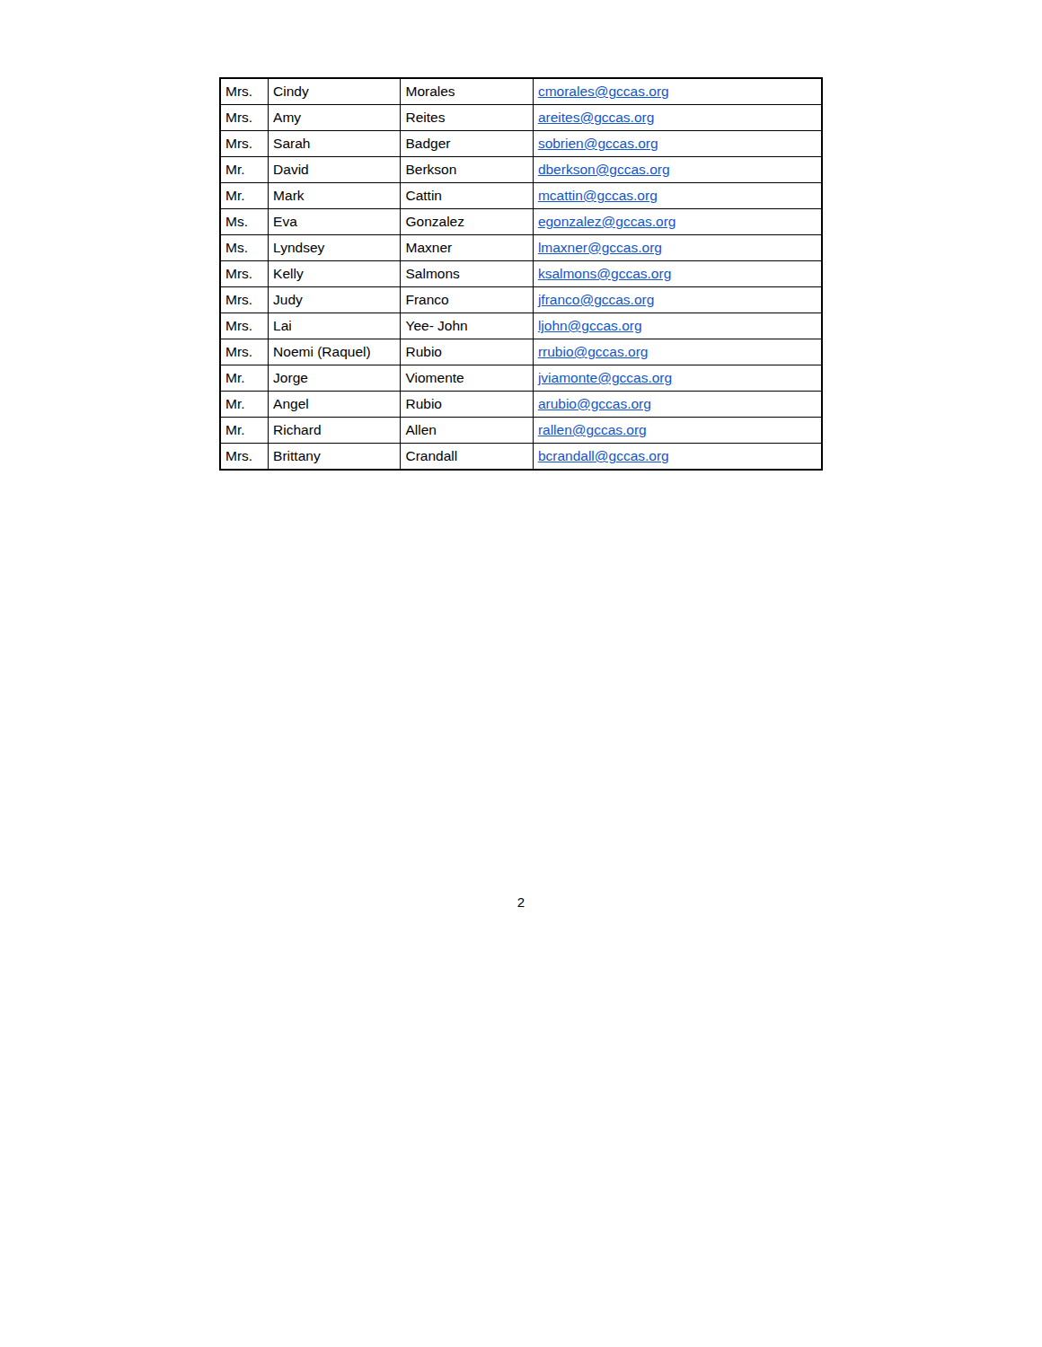| Mrs. | Cindy | Morales | cmorales@gccas.org |
| Mrs. | Amy | Reites | areites@gccas.org |
| Mrs. | Sarah | Badger | sobrien@gccas.org |
| Mr. | David | Berkson | dberkson@gccas.org |
| Mr. | Mark | Cattin | mcattin@gccas.org |
| Ms. | Eva | Gonzalez | egonzalez@gccas.org |
| Ms. | Lyndsey | Maxner | lmaxner@gccas.org |
| Mrs. | Kelly | Salmons | ksalmons@gccas.org |
| Mrs. | Judy | Franco | jfranco@gccas.org |
| Mrs. | Lai | Yee- John | ljohn@gccas.org |
| Mrs. | Noemi (Raquel) | Rubio | rrubio@gccas.org |
| Mr. | Jorge | Viomente | jviamonte@gccas.org |
| Mr. | Angel | Rubio | arubio@gccas.org |
| Mr. | Richard | Allen | rallen@gccas.org |
| Mrs. | Brittany | Crandall | bcrandall@gccas.org |
2